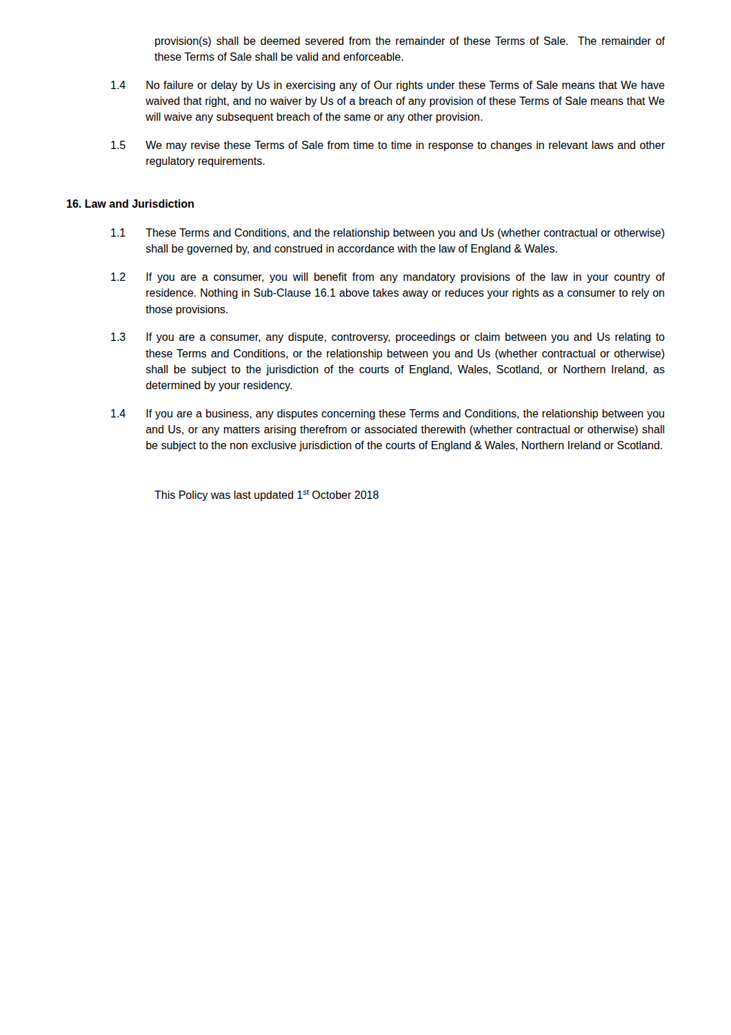provision(s) shall be deemed severed from the remainder of these Terms of Sale. The remainder of these Terms of Sale shall be valid and enforceable.
1.4
No failure or delay by Us in exercising any of Our rights under these Terms of Sale means that We have waived that right, and no waiver by Us of a breach of any provision of these Terms of Sale means that We will waive any subsequent breach of the same or any other provision.
1.5
We may revise these Terms of Sale from time to time in response to changes in relevant laws and other regulatory requirements.
16. Law and Jurisdiction
1.1
These Terms and Conditions, and the relationship between you and Us (whether contractual or otherwise) shall be governed by, and construed in accordance with the law of England & Wales.
1.2
If you are a consumer, you will benefit from any mandatory provisions of the law in your country of residence. Nothing in Sub-Clause 16.1 above takes away or reduces your rights as a consumer to rely on those provisions.
1.3
If you are a consumer, any dispute, controversy, proceedings or claim between you and Us relating to these Terms and Conditions, or the relationship between you and Us (whether contractual or otherwise) shall be subject to the jurisdiction of the courts of England, Wales, Scotland, or Northern Ireland, as determined by your residency.
1.4
If you are a business, any disputes concerning these Terms and Conditions, the relationship between you and Us, or any matters arising therefrom or associated therewith (whether contractual or otherwise) shall be subject to the non exclusive jurisdiction of the courts of England & Wales, Northern Ireland or Scotland.
This Policy was last updated 1st October 2018